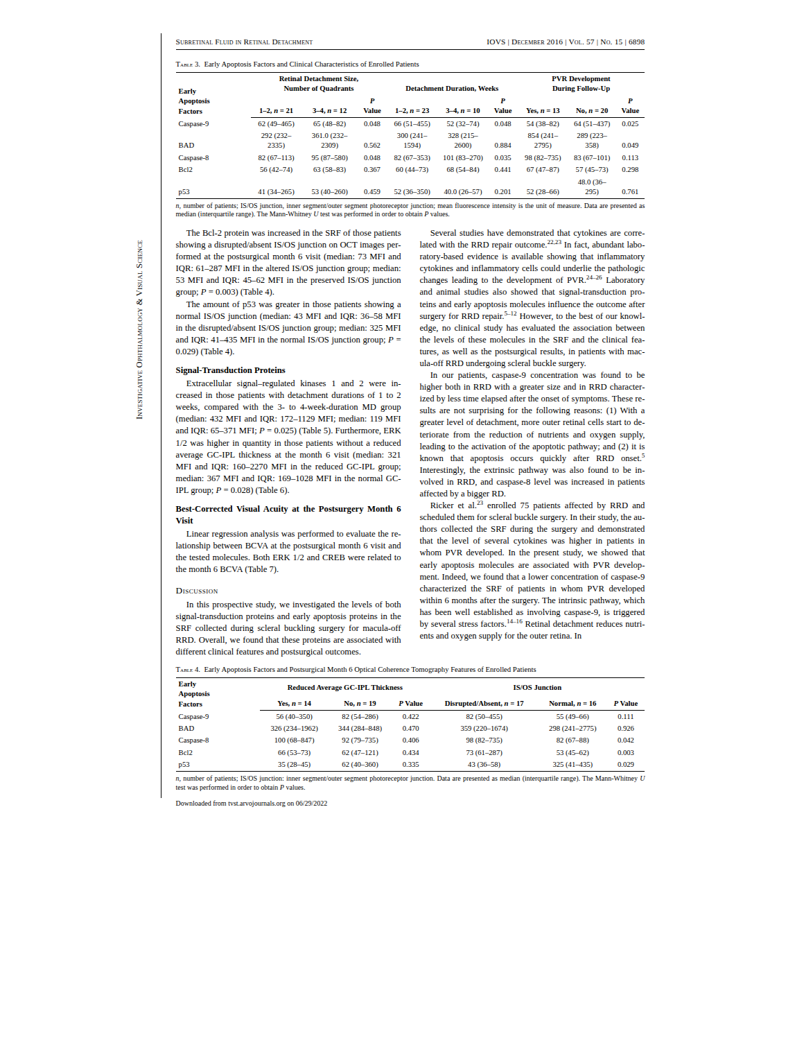Investigative Ophthalmology & Visual Science
Subretinal Fluid in Retinal Detachment
IOVS | December 2016 | Vol. 57 | No. 15 | 6898
Table 3. Early Apoptosis Factors and Clinical Characteristics of Enrolled Patients
| Early Apoptosis Factors | Retinal Detachment Size, Number of Quadrants | Detachment Duration, Weeks | PVR Development During Follow-Up |
| --- | --- | --- | --- |
| 1–2, n = 21 | 3–4, n = 12 | P Value | 1–2, n = 23 | 3–4, n = 10 | P Value | Yes, n = 13 | No, n = 20 | P Value |
| Caspase-9 | 62 (49–465) | 65 (48–82) | 0.048 | 66 (51–455) | 52 (32–74) | 0.048 | 54 (38–82) | 64 (51–437) | 0.025 |
| BAD | 292 (232–2335) | 361.0 (232–2309) | 0.562 | 300 (241–1594) | 328 (215–2600) | 0.884 | 854 (241–2795) | 289 (223–358) | 0.049 |
| Caspase-8 | 82 (67–113) | 95 (87–580) | 0.048 | 82 (67–353) | 101 (83–270) | 0.035 | 98 (82–735) | 83 (67–101) | 0.113 |
| Bcl2 | 56 (42–74) | 63 (58–83) | 0.367 | 60 (44–73) | 68 (54–84) | 0.441 | 67 (47–87) | 57 (45–73) | 0.298 |
| p53 | 41 (34–265) | 53 (40–260) | 0.459 | 52 (36–350) | 40.0 (26–57) | 0.201 | 52 (28–66) | 48.0 (36–295) | 0.761 |
n, number of patients; IS/OS junction, inner segment/outer segment photoreceptor junction; mean fluorescence intensity is the unit of measure. Data are presented as median (interquartile range). The Mann-Whitney U test was performed in order to obtain P values.
The Bcl-2 protein was increased in the SRF of those patients showing a disrupted/absent IS/OS junction on OCT images performed at the postsurgical month 6 visit (median: 73 MFI and IQR: 61–287 MFI in the altered IS/OS junction group; median: 53 MFI and IQR: 45–62 MFI in the preserved IS/OS junction group; P = 0.003) (Table 4).
The amount of p53 was greater in those patients showing a normal IS/OS junction (median: 43 MFI and IQR: 36–58 MFI in the disrupted/absent IS/OS junction group; median: 325 MFI and IQR: 41–435 MFI in the normal IS/OS junction group; P = 0.029) (Table 4).
Signal-Transduction Proteins
Extracellular signal–regulated kinases 1 and 2 were increased in those patients with detachment durations of 1 to 2 weeks, compared with the 3- to 4-week-duration MD group (median: 432 MFI and IQR: 172–1129 MFI; median: 119 MFI and IQR: 65–371 MFI; P = 0.025) (Table 5). Furthermore, ERK 1/2 was higher in quantity in those patients without a reduced average GC-IPL thickness at the month 6 visit (median: 321 MFI and IQR: 160–2270 MFI in the reduced GC-IPL group; median: 367 MFI and IQR: 169–1028 MFI in the normal GC-IPL group; P = 0.028) (Table 6).
Best-Corrected Visual Acuity at the Postsurgery Month 6 Visit
Linear regression analysis was performed to evaluate the relationship between BCVA at the postsurgical month 6 visit and the tested molecules. Both ERK 1/2 and CREB were related to the month 6 BCVA (Table 7).
Discussion
In this prospective study, we investigated the levels of both signal-transduction proteins and early apoptosis proteins in the SRF collected during scleral buckling surgery for macula-off RRD. Overall, we found that these proteins are associated with different clinical features and postsurgical outcomes.
Several studies have demonstrated that cytokines are correlated with the RRD repair outcome.22,23 In fact, abundant laboratory-based evidence is available showing that inflammatory cytokines and inflammatory cells could underlie the pathologic changes leading to the development of PVR.24–26 Laboratory and animal studies also showed that signal-transduction proteins and early apoptosis molecules influence the outcome after surgery for RRD repair.5–12 However, to the best of our knowledge, no clinical study has evaluated the association between the levels of these molecules in the SRF and the clinical features, as well as the postsurgical results, in patients with macula-off RRD undergoing scleral buckle surgery.
In our patients, caspase-9 concentration was found to be higher both in RRD with a greater size and in RRD characterized by less time elapsed after the onset of symptoms. These results are not surprising for the following reasons: (1) With a greater level of detachment, more outer retinal cells start to deteriorate from the reduction of nutrients and oxygen supply, leading to the activation of the apoptotic pathway; and (2) it is known that apoptosis occurs quickly after RRD onset.5 Interestingly, the extrinsic pathway was also found to be involved in RRD, and caspase-8 level was increased in patients affected by a bigger RD.
Ricker et al.23 enrolled 75 patients affected by RRD and scheduled them for scleral buckle surgery. In their study, the authors collected the SRF during the surgery and demonstrated that the level of several cytokines was higher in patients in whom PVR developed. In the present study, we showed that early apoptosis molecules are associated with PVR development. Indeed, we found that a lower concentration of caspase-9 characterized the SRF of patients in whom PVR developed within 6 months after the surgery. The intrinsic pathway, which has been well established as involving caspase-9, is triggered by several stress factors.14–16 Retinal detachment reduces nutrients and oxygen supply for the outer retina. In
Table 4. Early Apoptosis Factors and Postsurgical Month 6 Optical Coherence Tomography Features of Enrolled Patients
| Early Apoptosis Factors | Reduced Average GC-IPL Thickness | IS/OS Junction |
| --- | --- | --- |
| Yes, n = 14 | No, n = 19 | P Value | Disrupted/Absent, n = 17 | Normal, n = 16 | P Value |
| Caspase-9 | 56 (40–350) | 82 (54–286) | 0.422 | 82 (50–455) | 55 (49–66) | 0.111 |
| BAD | 326 (234–1962) | 344 (284–848) | 0.470 | 359 (220–1674) | 298 (241–2775) | 0.926 |
| Caspase-8 | 100 (68–847) | 92 (79–735) | 0.406 | 98 (82–735) | 82 (67–88) | 0.042 |
| Bcl2 | 66 (53–73) | 62 (47–121) | 0.434 | 73 (61–287) | 53 (45–62) | 0.003 |
| p53 | 35 (28–45) | 62 (40–360) | 0.335 | 43 (36–58) | 325 (41–435) | 0.029 |
n, number of patients; IS/OS junction: inner segment/outer segment photoreceptor junction. Data are presented as median (interquartile range). The Mann-Whitney U test was performed in order to obtain P values.
Downloaded from tvst.arvojournals.org on 06/29/2022